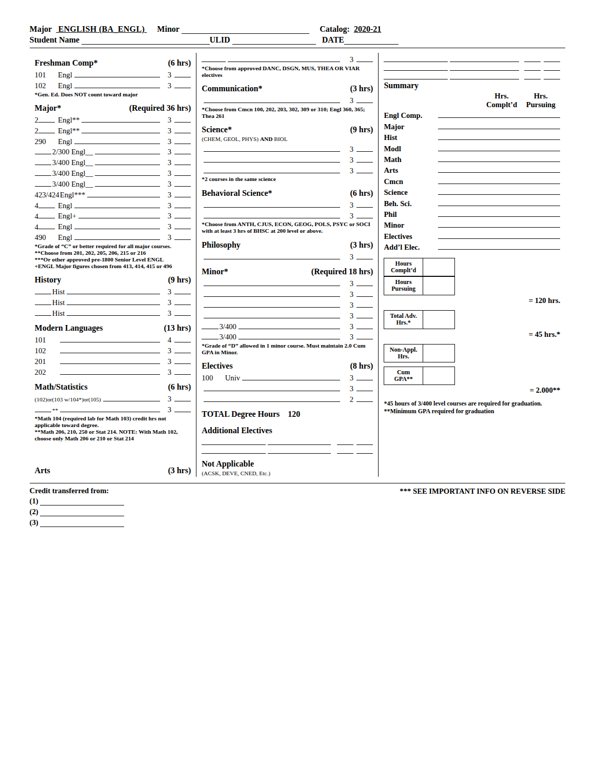Major ENGLISH (BA_ENGL) Minor Catalog: 2020-21
Student Name ULID DATE
Freshman Comp*(6 hrs)
101 Engl 3
102 Engl 3
*Gen. Ed. Does NOT count toward major
Major*(Required 36 hrs)
2 Engl** 3
2 Engl** 3
290 Engl 3
2/300 Engl__ 3
3/400 Engl__ 3
3/400 Engl__ 3
3/400 Engl__ 3
423/424 Engl*** 3
4 Engl 3
4 Engl+ 3
4 Engl 3
490 Engl 3
*Grade of “C” or better required for all major courses.
**Choose from 201, 202, 205, 206, 215 or 216
***Or other approved pre-1800 Senior Level ENGL
+ENGL Major figures chosen from 413, 414, 415 or 496
History(9 hrs)
Hist 3
Hist 3
Hist 3
Modern Languages(13 hrs)
101 4
102 3
201 3
202 3
Math/Statistics(6 hrs)
(102)or(103 w/104*)or(105) 3
** 3
*Math 104 (required lab for Math 103) credit hrs not applicable toward degree.
**Math 206, 210, 250 or Stat 214. NOTE: With Math 102, choose only Math 206 or 210 or Stat 214
Arts(3 hrs)
3
*Choose from approved DANC, DSGN, MUS, THEA OR VIAR electives
Communication*(3 hrs)
3
*Choose from Cmcn 100, 202, 203, 302, 309 or 310; Engl 360, 365; Thea 261
Science*(9 hrs)
(CHEM, GEOL, PHYS) AND BIOL
3
3
3
*2 courses in the same science
Behavioral Science*(6 hrs)
3
3
*Choose from ANTH, CJUS, ECON, GEOG, POLS, PSYC or SOCI with at least 3 hrs of BHSC at 200 level or above.
Philosophy(3 hrs)
3
Minor* (Required 18 hrs)
3
3
3
3
3/400 3
3/400 3
*Grade of “D” allowed in 1 minor course. Must maintain 2.0 Cum GPA in Minor.
Electives(8 hrs)
100 Univ 3
3
2
TOTAL Degree Hours 120
Additional Electives
Not Applicable
(ACSK, DEVE, CNED, Etc.)
Summary
Hrs.
Complt’d Hrs.
Pursuing
Engl Comp.
Major
Hist
Modl
Math
Arts
Cmcn
Science
Beh. Sci.
Phil
Minor
Electives
Add’l Elec.
Hours
Complt’d
Hours
Pursuing
= 120 hrs.
Total Adv.
Hrs.*
= 45 hrs.*
Non-Appl.
Hrs.
Cum GPA**
= 2.000**
*45 hours of 3/400 level courses are required for graduation.
**Minimum GPA required for graduation
Credit transferred from:
(1)
(2)
(3)
*** SEE IMPORTANT INFO ON REVERSE SIDE